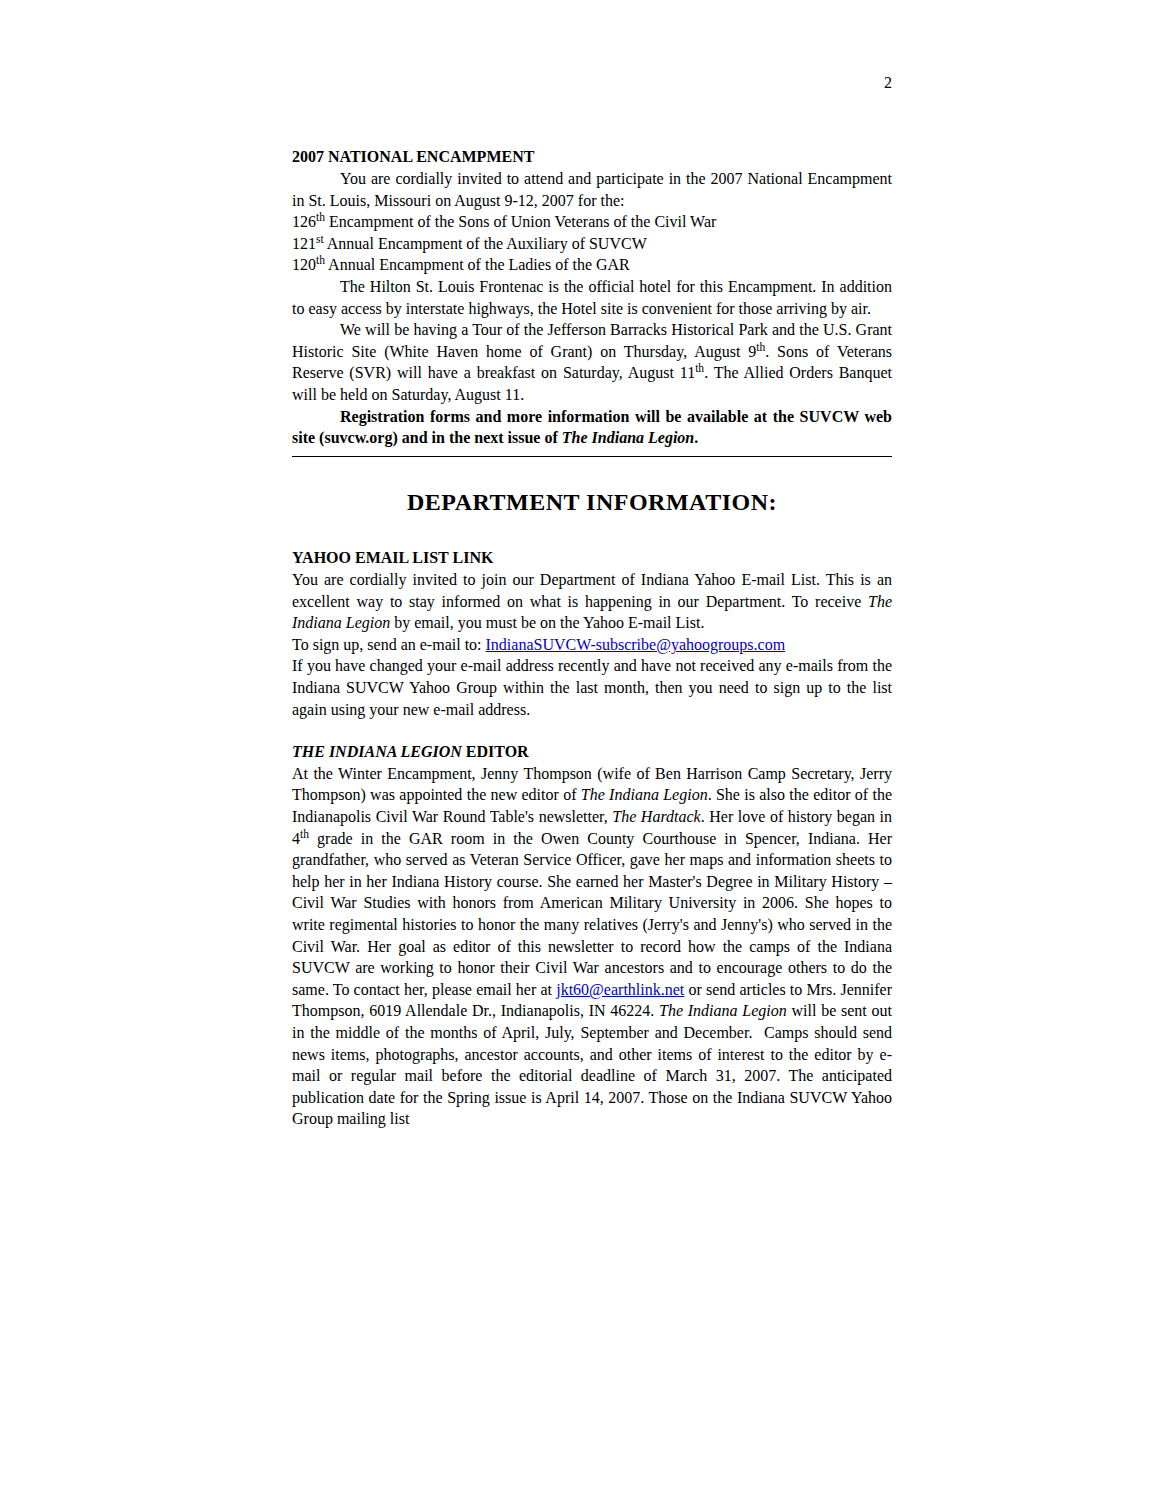2
2007 National Encampment
You are cordially invited to attend and participate in the 2007 National Encampment in St. Louis, Missouri on August 9-12, 2007 for the:
126th Encampment of the Sons of Union Veterans of the Civil War
121st Annual Encampment of the Auxiliary of SUVCW
120th Annual Encampment of the Ladies of the GAR
The Hilton St. Louis Frontenac is the official hotel for this Encampment. In addition to easy access by interstate highways, the Hotel site is convenient for those arriving by air.
We will be having a Tour of the Jefferson Barracks Historical Park and the U.S. Grant Historic Site (White Haven home of Grant) on Thursday, August 9th. Sons of Veterans Reserve (SVR) will have a breakfast on Saturday, August 11th. The Allied Orders Banquet will be held on Saturday, August 11.
Registration forms and more information will be available at the SUVCW web site (suvcw.org) and in the next issue of The Indiana Legion.
DEPARTMENT INFORMATION:
Yahoo Email List Link
You are cordially invited to join our Department of Indiana Yahoo E-mail List. This is an excellent way to stay informed on what is happening in our Department. To receive The Indiana Legion by email, you must be on the Yahoo E-mail List.
To sign up, send an e-mail to: IndianaSUVCW-subscribe@yahoogroups.com
If you have changed your e-mail address recently and have not received any e-mails from the Indiana SUVCW Yahoo Group within the last month, then you need to sign up to the list again using your new e-mail address.
The Indiana Legion Editor
At the Winter Encampment, Jenny Thompson (wife of Ben Harrison Camp Secretary, Jerry Thompson) was appointed the new editor of The Indiana Legion. She is also the editor of the Indianapolis Civil War Round Table's newsletter, The Hardtack. Her love of history began in 4th grade in the GAR room in the Owen County Courthouse in Spencer, Indiana. Her grandfather, who served as Veteran Service Officer, gave her maps and information sheets to help her in her Indiana History course. She earned her Master's Degree in Military History – Civil War Studies with honors from American Military University in 2006. She hopes to write regimental histories to honor the many relatives (Jerry's and Jenny's) who served in the Civil War. Her goal as editor of this newsletter to record how the camps of the Indiana SUVCW are working to honor their Civil War ancestors and to encourage others to do the same. To contact her, please email her at jkt60@earthlink.net or send articles to Mrs. Jennifer Thompson, 6019 Allendale Dr., Indianapolis, IN 46224. The Indiana Legion will be sent out in the middle of the months of April, July, September and December. Camps should send news items, photographs, ancestor accounts, and other items of interest to the editor by e-mail or regular mail before the editorial deadline of March 31, 2007. The anticipated publication date for the Spring issue is April 14, 2007. Those on the Indiana SUVCW Yahoo Group mailing list